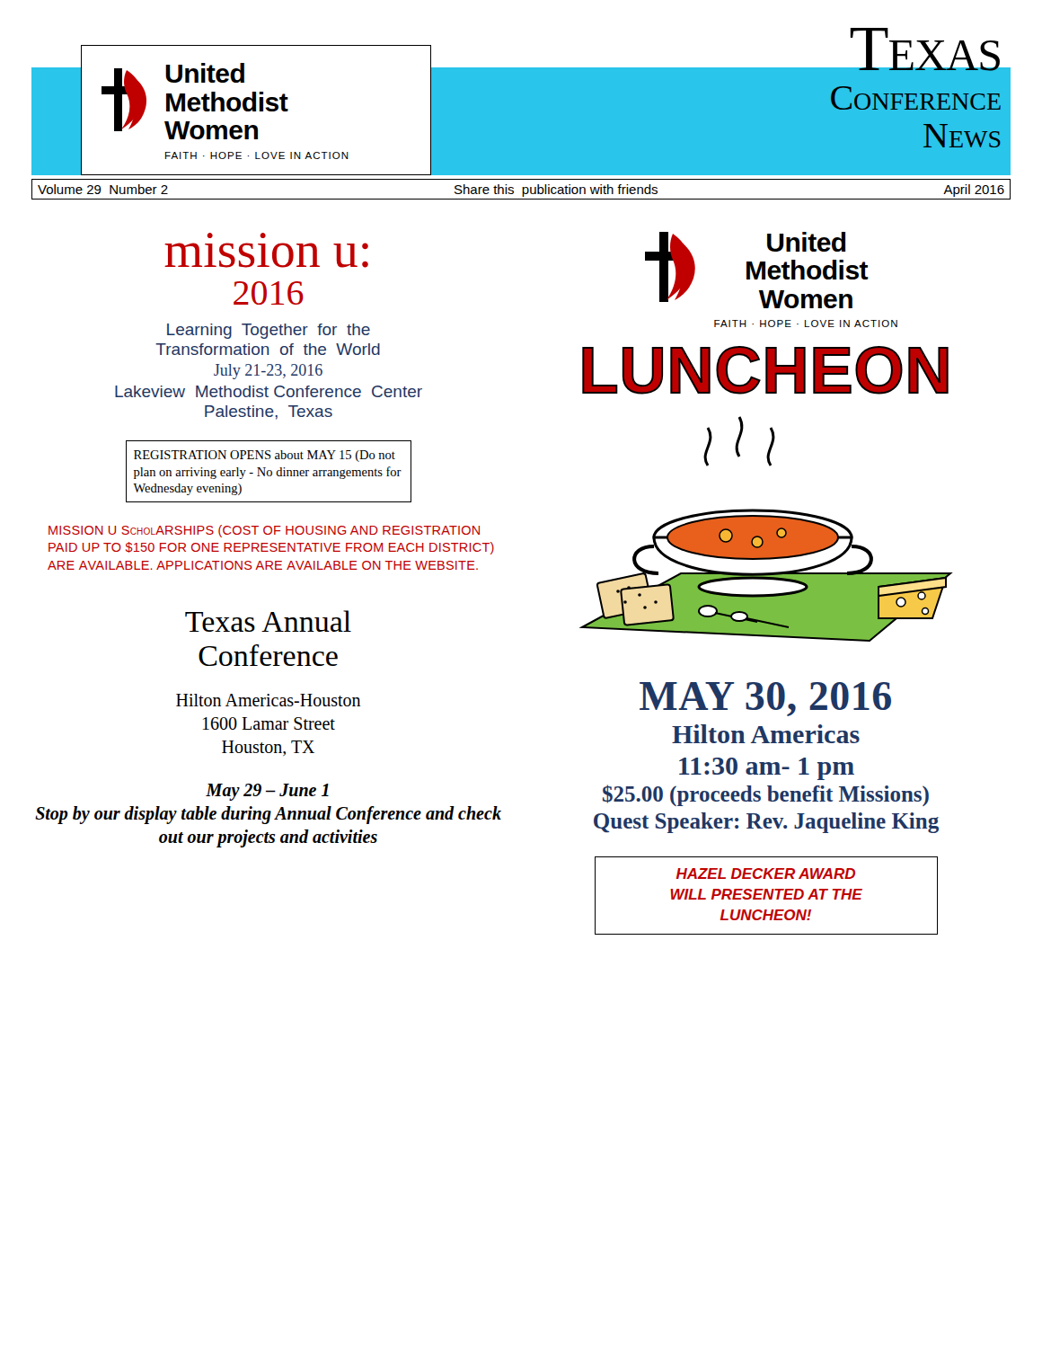United
Methodist
Women
FAITH · HOPE · LOVE IN ACTION
Texas
Conference
News
Volume 29 Number 2 Share this publication with friends April 2016
mission u:
2016
Learning Together for the
Transformation of the World
July 21-23, 2016
Lakeview Methodist Conference Center
Palestine, Texas
REGISTRATION OPENS about MAY 15 (Do not plan on arriving early - No dinner arrangements for Wednesday evening)
MISSION U Schol ARSHIPS (COST OF HOUSING AND REGISTRATION PAID UP TO $150 FOR ONE REPRESENTATIVE FROM EACH DISTRICT) ARE AVAILABLE. APPLICATIONS ARE AVAILABLE ON THE WEBSITE.
Texas Annual
Conference
Hilton Americas-Houston
1600 Lamar Street
Houston, TX
May 29 – June 1
Stop by our display table during Annual Conference and check out our projects and activities
United
Methodist
Women
FAITH · HOPE · LOVE IN ACTION
LUNCHEON
MAY 30, 2016
Hilton Americas
11:30 am- 1 pm
$25.00 (proceeds benefit Missions)
Quest Speaker: Rev. Jaqueline King
HAZEL DECKER AWARD
WILL PRESENTED AT THE
LUNCHEON!